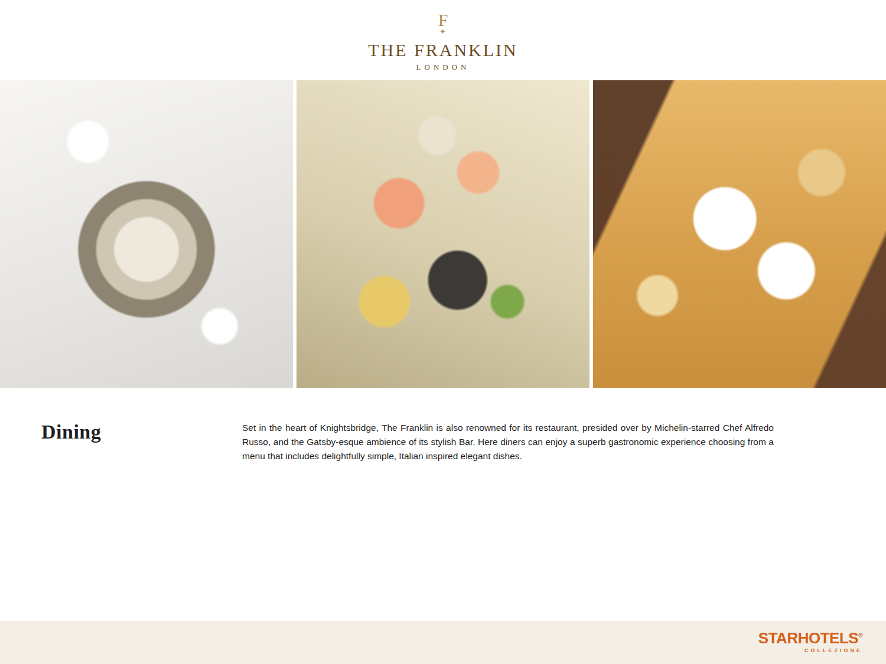F ✦
THE FRANKLIN
LONDON
Dining
Set in the heart of Knightsbridge, The Franklin is also renowned for its restaurant, presided over by Michelin-starred Chef Alfredo Russo, and the Gatsby-esque ambience of its stylish Bar. Here diners can enjoy a superb gastronomic experience choosing from a menu that includes delightfully simple, Italian inspired elegant dishes.
STARHOTELS®
COLLEZIONE